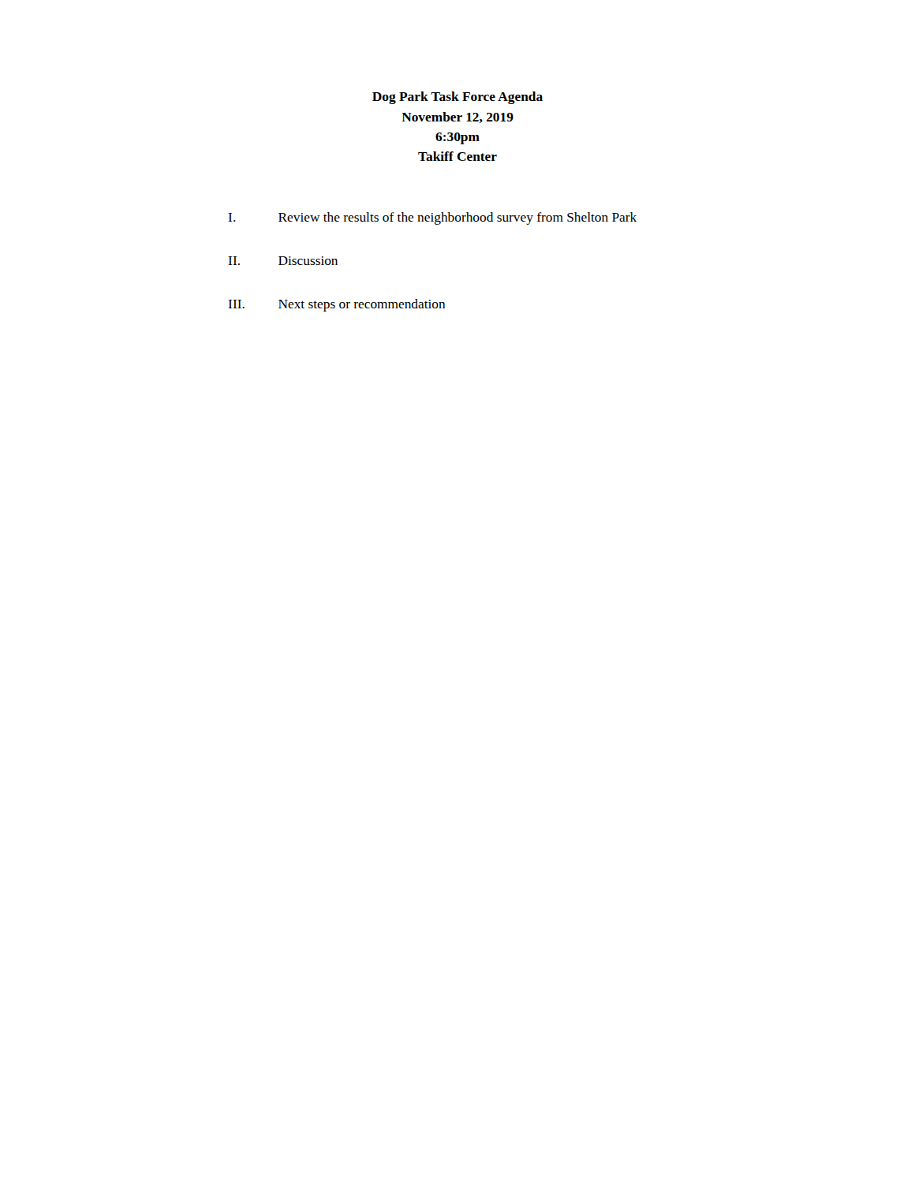Dog Park Task Force Agenda
November 12, 2019
6:30pm
Takiff Center
I. Review the results of the neighborhood survey from Shelton Park
II. Discussion
III. Next steps or recommendation